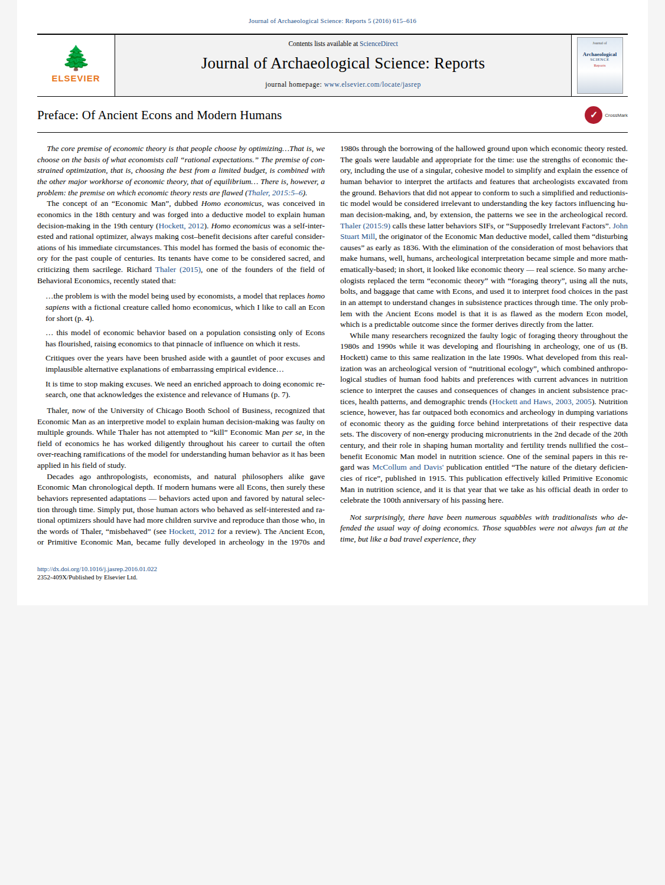Journal of Archaeological Science: Reports 5 (2016) 615–616
🌲
ELSEVIER
Contents lists available at ScienceDirect
Journal of Archaeological Science: Reports
journal homepage: www.elsevier.com/locate/jasrep
Journal of
Archaeological
SCIENCE
Reports
Preface: Of Ancient Econs and Modern Humans
✓
CrossMark
The core premise of economic theory is that people choose by optimizing…That is, we choose on the basis of what economists call “rational expectations.” The premise of constrained optimization, that is, choosing the best from a limited budget, is combined with the other major workhorse of economic theory, that of equilibrium… There is, however, a problem: the premise on which economic theory rests are flawed (Thaler, 2015:5–6).
The concept of an “Economic Man”, dubbed Homo economicus, was conceived in economics in the 18th century and was forged into a deductive model to explain human decision-making in the 19th century (Hockett, 2012). Homo economicus was a self-interested and rational optimizer, always making cost–benefit decisions after careful considerations of his immediate circumstances. This model has formed the basis of economic theory for the past couple of centuries. Its tenants have come to be considered sacred, and criticizing them sacrilege. Richard Thaler (2015), one of the founders of the field of Behavioral Economics, recently stated that:
…the problem is with the model being used by economists, a model that replaces homo sapiens with a fictional creature called homo economicus, which I like to call an Econ for short (p. 4).
… this model of economic behavior based on a population consisting only of Econs has flourished, raising economics to that pinnacle of influence on which it rests.
Critiques over the years have been brushed aside with a gauntlet of poor excuses and implausible alternative explanations of embarrassing empirical evidence…
It is time to stop making excuses. We need an enriched approach to doing economic research, one that acknowledges the existence and relevance of Humans (p. 7).
Thaler, now of the University of Chicago Booth School of Business, recognized that Economic Man as an interpretive model to explain human decision-making was faulty on multiple grounds. While Thaler has not attempted to “kill” Economic Man per se, in the field of economics he has worked diligently throughout his career to curtail the often over-reaching ramifications of the model for understanding human behavior as it has been applied in his field of study.
Decades ago anthropologists, economists, and natural philosophers alike gave Economic Man chronological depth. If modern humans were all Econs, then surely these behaviors represented adaptations — behaviors acted upon and favored by natural selection through time. Simply put, those human actors who behaved as self-interested and rational optimizers should have had more children survive and reproduce than those who, in the words of Thaler, “misbehaved” (see Hockett, 2012 for a review). The Ancient Econ, or Primitive Economic Man, became fully developed in archeology in the 1970s and 1980s through the borrowing of the hallowed ground upon which economic theory rested. The goals were laudable and appropriate for the time: use the strengths of economic theory, including the use of a singular, cohesive model to simplify and explain the essence of human behavior to interpret the artifacts and features that archeologists excavated from the ground. Behaviors that did not appear to conform to such a simplified and reductionistic model would be considered irrelevant to understanding the key factors influencing human decision-making, and, by extension, the patterns we see in the archeological record. Thaler (2015:9) calls these latter behaviors SIFs, or “Supposedly Irrelevant Factors”. John Stuart Mill, the originator of the Economic Man deductive model, called them “disturbing causes” as early as 1836. With the elimination of the consideration of most behaviors that make humans, well, humans, archeological interpretation became simple and more mathematically-based; in short, it looked like economic theory — real science. So many archeologists replaced the term “economic theory” with “foraging theory”, using all the nuts, bolts, and baggage that came with Econs, and used it to interpret food choices in the past in an attempt to understand changes in subsistence practices through time. The only problem with the Ancient Econs model is that it is as flawed as the modern Econ model, which is a predictable outcome since the former derives directly from the latter.
While many researchers recognized the faulty logic of foraging theory throughout the 1980s and 1990s while it was developing and flourishing in archeology, one of us (B. Hockett) came to this same realization in the late 1990s. What developed from this realization was an archeological version of “nutritional ecology”, which combined anthropological studies of human food habits and preferences with current advances in nutrition science to interpret the causes and consequences of changes in ancient subsistence practices, health patterns, and demographic trends (Hockett and Haws, 2003, 2005). Nutrition science, however, has far outpaced both economics and archeology in dumping variations of economic theory as the guiding force behind interpretations of their respective data sets. The discovery of non-energy producing micronutrients in the 2nd decade of the 20th century, and their role in shaping human mortality and fertility trends nullified the cost–benefit Economic Man model in nutrition science. One of the seminal papers in this regard was McCollum and Davis' publication entitled “The nature of the dietary deficiencies of rice”, published in 1915. This publication effectively killed Primitive Economic Man in nutrition science, and it is that year that we take as his official death in order to celebrate the 100th anniversary of his passing here.
Not surprisingly, there have been numerous squabbles with traditionalists who defended the usual way of doing economics. Those squabbles were not always fun at the time, but like a bad travel experience, they
http://dx.doi.org/10.1016/j.jasrep.2016.01.022
2352-409X/Published by Elsevier Ltd.